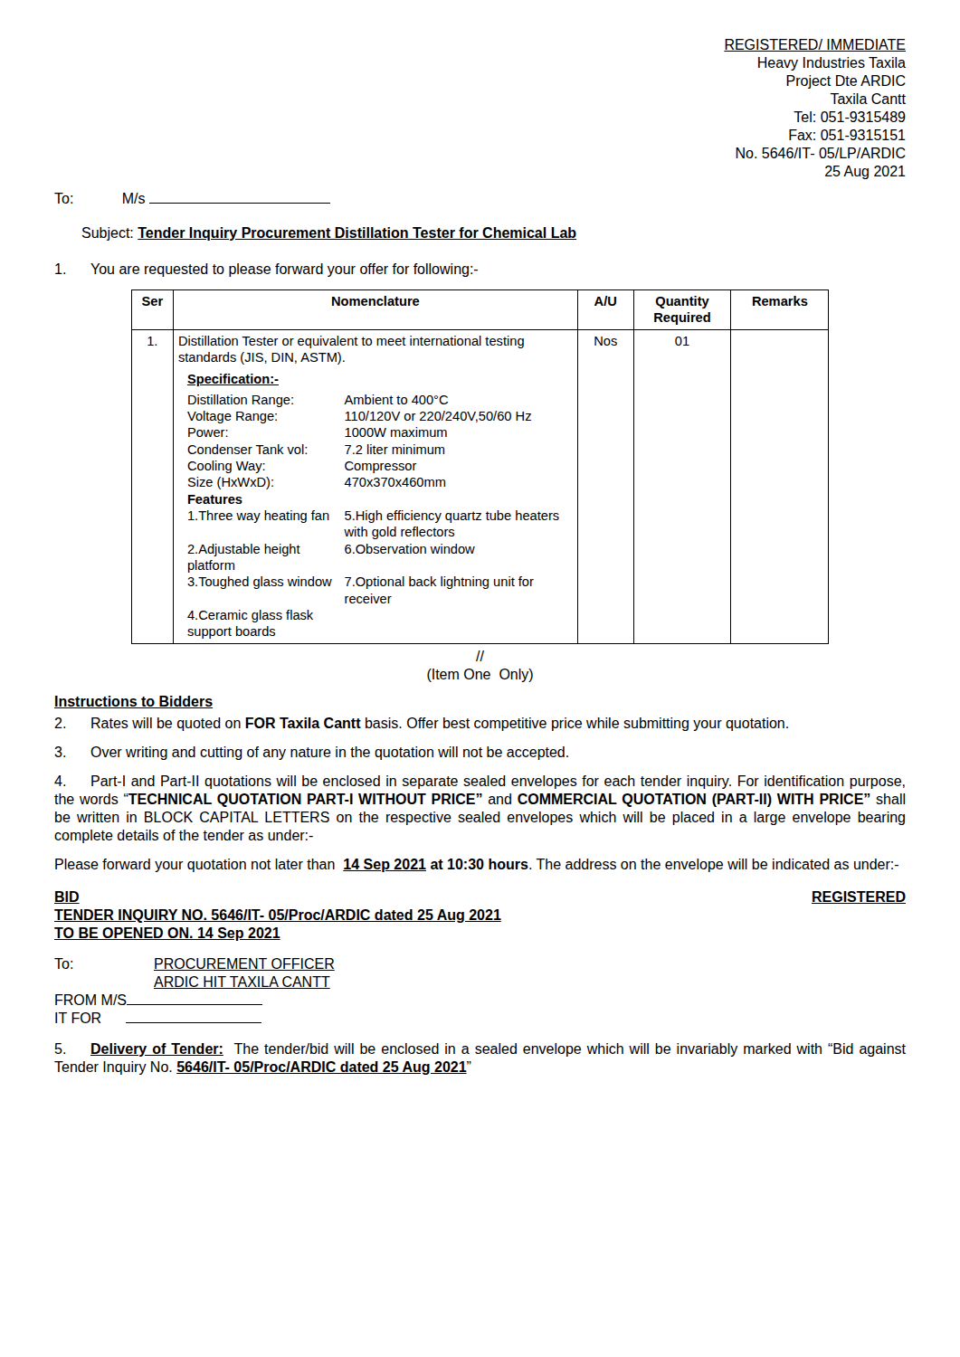REGISTERED/ IMMEDIATE
Heavy Industries Taxila
Project Dte ARDIC
Taxila Cantt
Tel: 051-9315489
Fax: 051-9315151
No. 5646/IT- 05/LP/ARDIC
25 Aug 2021
To: M/s
Subject: Tender Inquiry Procurement Distillation Tester for Chemical Lab
1. You are requested to please forward your offer for following:-
| Ser | Nomenclature | A/U | Quantity Required | Remarks |
| --- | --- | --- | --- | --- |
| 1. | Distillation Tester or equivalent to meet international testing standards (JIS, DIN, ASTM). Specification:- / Distillation Range: / Ambient to 400°C / / Voltage Range: / 110/120V or 220/240V,50/60 Hz / / Power: / 1000W maximum / / Condenser Tank vol: / 7.2 liter minimum / / Cooling Way: / Compressor / / Size (HxWxD): / 470x370x460mm / / Features / / / 1.Three way heating fan / 5.High efficiency quartz tube heaters with gold reflectors / / 2.Adjustable height platform / 6.Observation window / / 3.Toughed glass window / 7.Optional back lightning unit for receiver / / 4.Ceramic glass flask support boards / / | Nos | 01 | |
//
(Item One Only)
Instructions to Bidders
2. Rates will be quoted on FOR Taxila Cantt basis. Offer best competitive price while submitting your quotation.
3. Over writing and cutting of any nature in the quotation will not be accepted.
4. Part-I and Part-II quotations will be enclosed in separate sealed envelopes for each tender inquiry. For identification purpose, the words “TECHNICAL QUOTATION PART-I WITHOUT PRICE” and COMMERCIAL QUOTATION (PART-II) WITH PRICE” shall be written in BLOCK CAPITAL LETTERS on the respective sealed envelopes which will be placed in a large envelope bearing complete details of the tender as under:-
Please forward your quotation not later than 14 Sep 2021 at 10:30 hours. The address on the envelope will be indicated as under:-
BID REGISTERED
TENDER INQUIRY NO. 5646/IT- 05/Proc/ARDIC dated 25 Aug 2021
TO BE OPENED ON. 14 Sep 2021
To: PROCUREMENT OFFICER
ARDIC HIT TAXILA CANTT
FROM M/S
IT FOR
5. Delivery of Tender: The tender/bid will be enclosed in a sealed envelope which will be invariably marked with “Bid against Tender Inquiry No. 5646/IT- 05/Proc/ARDIC dated 25 Aug 2021”